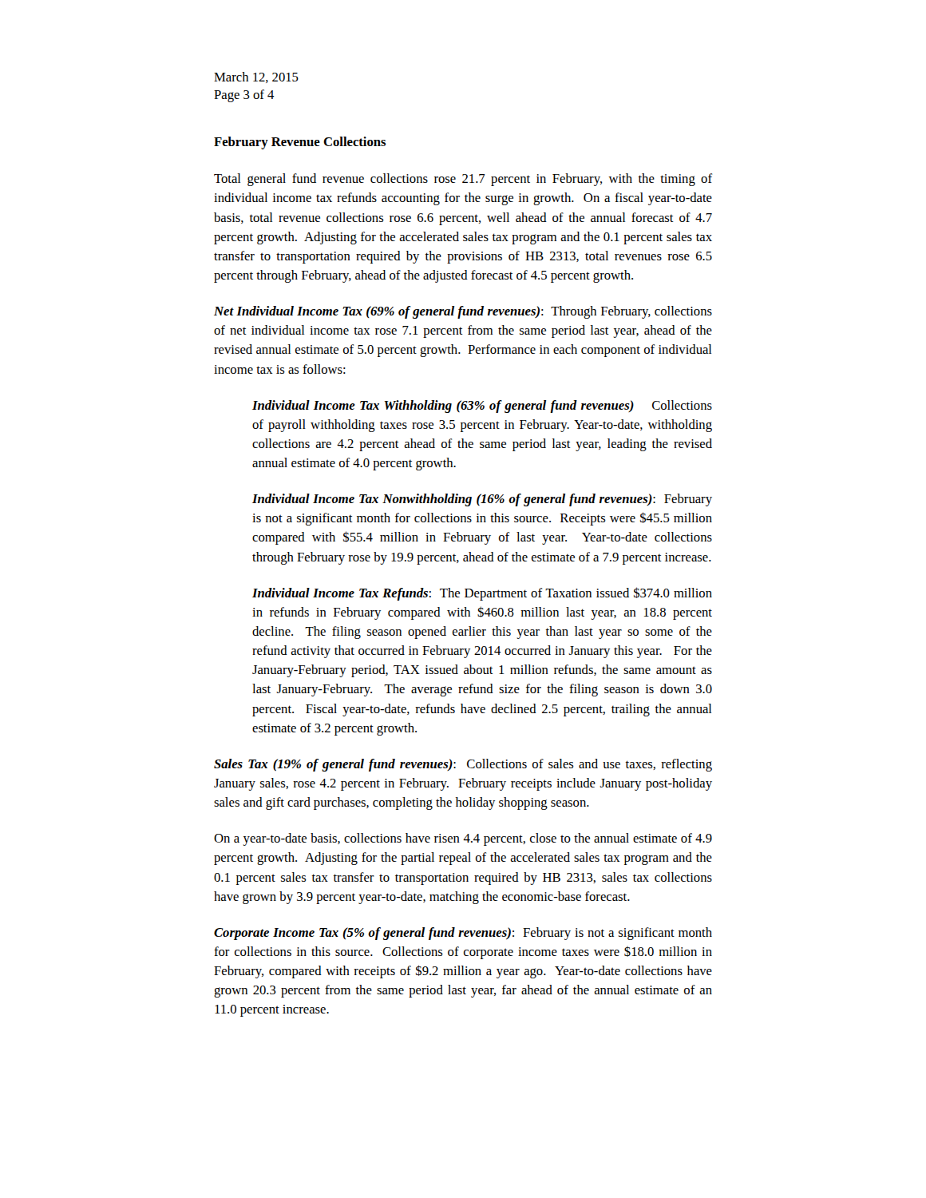March 12, 2015
Page 3 of 4
February Revenue Collections
Total general fund revenue collections rose 21.7 percent in February, with the timing of individual income tax refunds accounting for the surge in growth. On a fiscal year-to-date basis, total revenue collections rose 6.6 percent, well ahead of the annual forecast of 4.7 percent growth. Adjusting for the accelerated sales tax program and the 0.1 percent sales tax transfer to transportation required by the provisions of HB 2313, total revenues rose 6.5 percent through February, ahead of the adjusted forecast of 4.5 percent growth.
Net Individual Income Tax (69% of general fund revenues): Through February, collections of net individual income tax rose 7.1 percent from the same period last year, ahead of the revised annual estimate of 5.0 percent growth. Performance in each component of individual income tax is as follows:
Individual Income Tax Withholding (63% of general fund revenues) Collections of payroll withholding taxes rose 3.5 percent in February. Year-to-date, withholding collections are 4.2 percent ahead of the same period last year, leading the revised annual estimate of 4.0 percent growth.
Individual Income Tax Nonwithholding (16% of general fund revenues): February is not a significant month for collections in this source. Receipts were $45.5 million compared with $55.4 million in February of last year. Year-to-date collections through February rose by 19.9 percent, ahead of the estimate of a 7.9 percent increase.
Individual Income Tax Refunds: The Department of Taxation issued $374.0 million in refunds in February compared with $460.8 million last year, an 18.8 percent decline. The filing season opened earlier this year than last year so some of the refund activity that occurred in February 2014 occurred in January this year. For the January-February period, TAX issued about 1 million refunds, the same amount as last January-February. The average refund size for the filing season is down 3.0 percent. Fiscal year-to-date, refunds have declined 2.5 percent, trailing the annual estimate of 3.2 percent growth.
Sales Tax (19% of general fund revenues): Collections of sales and use taxes, reflecting January sales, rose 4.2 percent in February. February receipts include January post-holiday sales and gift card purchases, completing the holiday shopping season.
On a year-to-date basis, collections have risen 4.4 percent, close to the annual estimate of 4.9 percent growth. Adjusting for the partial repeal of the accelerated sales tax program and the 0.1 percent sales tax transfer to transportation required by HB 2313, sales tax collections have grown by 3.9 percent year-to-date, matching the economic-base forecast.
Corporate Income Tax (5% of general fund revenues): February is not a significant month for collections in this source. Collections of corporate income taxes were $18.0 million in February, compared with receipts of $9.2 million a year ago. Year-to-date collections have grown 20.3 percent from the same period last year, far ahead of the annual estimate of an 11.0 percent increase.